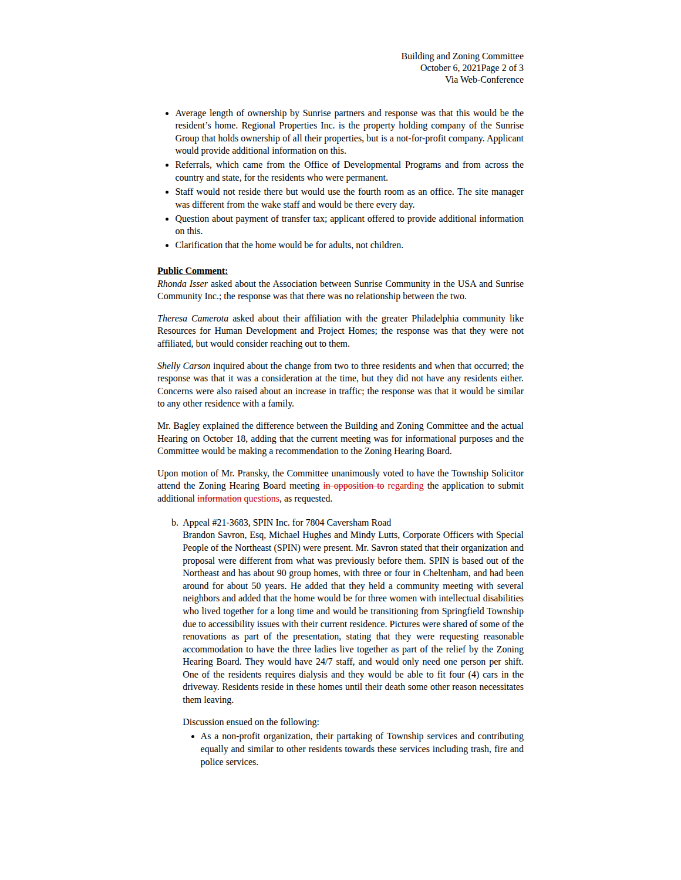Building and Zoning Committee
October 6, 2021Page 2 of 3
Via Web-Conference
Average length of ownership by Sunrise partners and response was that this would be the resident’s home. Regional Properties Inc. is the property holding company of the Sunrise Group that holds ownership of all their properties, but is a not-for-profit company. Applicant would provide additional information on this.
Referrals, which came from the Office of Developmental Programs and from across the country and state, for the residents who were permanent.
Staff would not reside there but would use the fourth room as an office. The site manager was different from the wake staff and would be there every day.
Question about payment of transfer tax; applicant offered to provide additional information on this.
Clarification that the home would be for adults, not children.
Public Comment:
Rhonda Isser asked about the Association between Sunrise Community in the USA and Sunrise Community Inc.; the response was that there was no relationship between the two.
Theresa Camerota asked about their affiliation with the greater Philadelphia community like Resources for Human Development and Project Homes; the response was that they were not affiliated, but would consider reaching out to them.
Shelly Carson inquired about the change from two to three residents and when that occurred; the response was that it was a consideration at the time, but they did not have any residents either. Concerns were also raised about an increase in traffic; the response was that it would be similar to any other residence with a family.
Mr. Bagley explained the difference between the Building and Zoning Committee and the actual Hearing on October 18, adding that the current meeting was for informational purposes and the Committee would be making a recommendation to the Zoning Hearing Board.
Upon motion of Mr. Pransky, the Committee unanimously voted to have the Township Solicitor attend the Zoning Hearing Board meeting in opposition to regarding the application to submit additional information questions, as requested.
b.
Appeal #21-3683, SPIN Inc. for 7804 Caversham Road
Brandon Savron, Esq, Michael Hughes and Mindy Lutts, Corporate Officers with Special People of the Northeast (SPIN) were present. Mr. Savron stated that their organization and proposal were different from what was previously before them. SPIN is based out of the Northeast and has about 90 group homes, with three or four in Cheltenham, and had been around for about 50 years. He added that they held a community meeting with several neighbors and added that the home would be for three women with intellectual disabilities who lived together for a long time and would be transitioning from Springfield Township due to accessibility issues with their current residence. Pictures were shared of some of the renovations as part of the presentation, stating that they were requesting reasonable accommodation to have the three ladies live together as part of the relief by the Zoning Hearing Board. They would have 24/7 staff, and would only need one person per shift. One of the residents requires dialysis and they would be able to fit four (4) cars in the driveway. Residents reside in these homes until their death some other reason necessitates them leaving.
Discussion ensued on the following:
As a non-profit organization, their partaking of Township services and contributing equally and similar to other residents towards these services including trash, fire and police services.